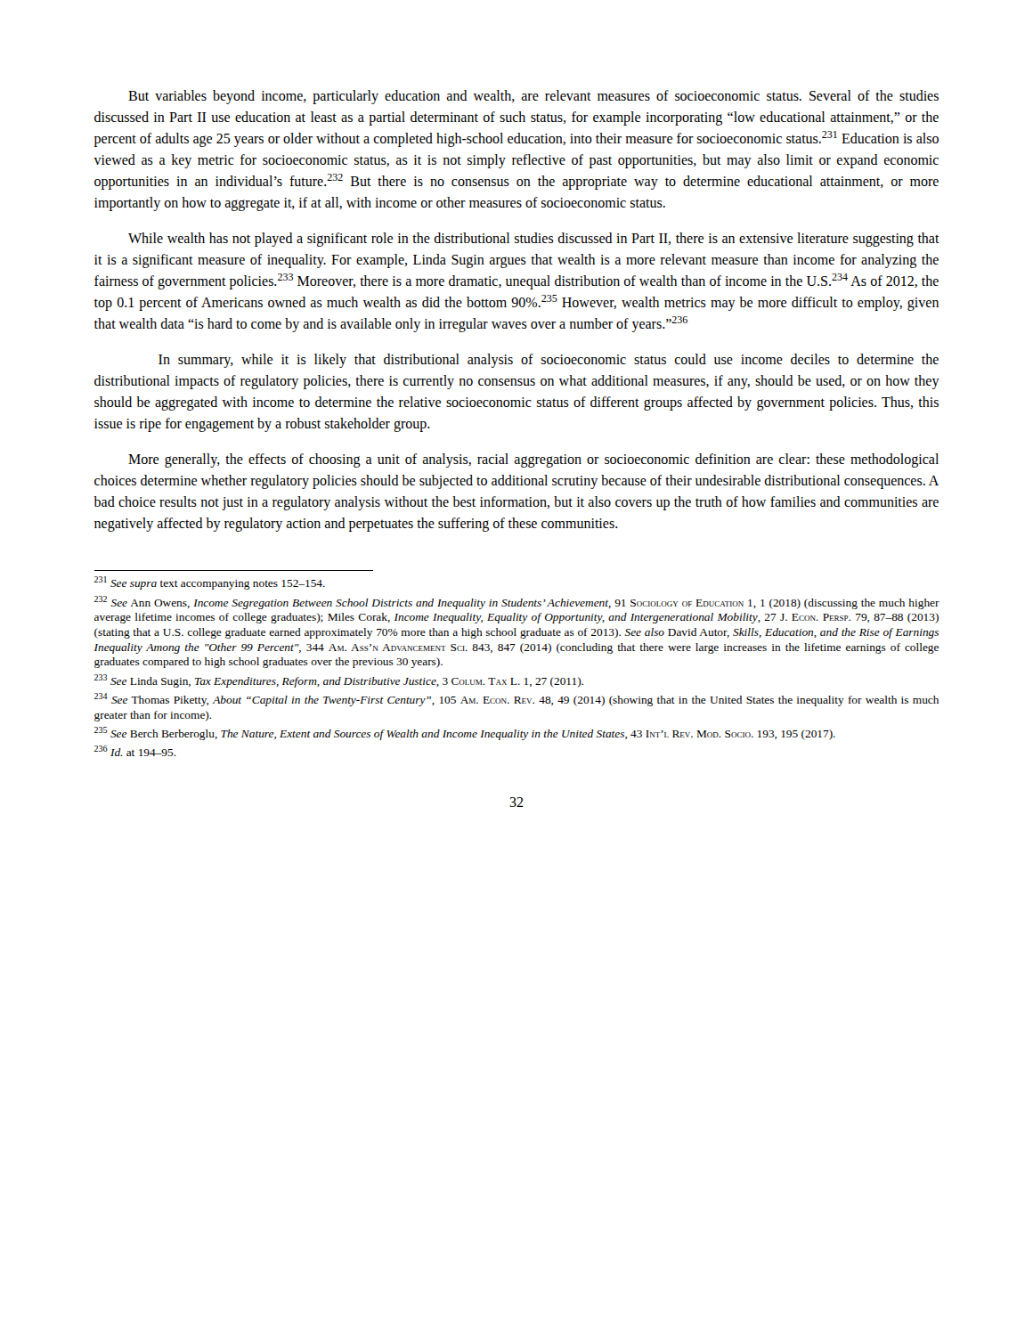But variables beyond income, particularly education and wealth, are relevant measures of socioeconomic status. Several of the studies discussed in Part II use education at least as a partial determinant of such status, for example incorporating “low educational attainment,” or the percent of adults age 25 years or older without a completed high-school education, into their measure for socioeconomic status.231 Education is also viewed as a key metric for socioeconomic status, as it is not simply reflective of past opportunities, but may also limit or expand economic opportunities in an individual’s future.232 But there is no consensus on the appropriate way to determine educational attainment, or more importantly on how to aggregate it, if at all, with income or other measures of socioeconomic status.
While wealth has not played a significant role in the distributional studies discussed in Part II, there is an extensive literature suggesting that it is a significant measure of inequality. For example, Linda Sugin argues that wealth is a more relevant measure than income for analyzing the fairness of government policies.233 Moreover, there is a more dramatic, unequal distribution of wealth than of income in the U.S.234 As of 2012, the top 0.1 percent of Americans owned as much wealth as did the bottom 90%.235 However, wealth metrics may be more difficult to employ, given that wealth data “is hard to come by and is available only in irregular waves over a number of years.”236
In summary, while it is likely that distributional analysis of socioeconomic status could use income deciles to determine the distributional impacts of regulatory policies, there is currently no consensus on what additional measures, if any, should be used, or on how they should be aggregated with income to determine the relative socioeconomic status of different groups affected by government policies. Thus, this issue is ripe for engagement by a robust stakeholder group.
More generally, the effects of choosing a unit of analysis, racial aggregation or socioeconomic definition are clear: these methodological choices determine whether regulatory policies should be subjected to additional scrutiny because of their undesirable distributional consequences. A bad choice results not just in a regulatory analysis without the best information, but it also covers up the truth of how families and communities are negatively affected by regulatory action and perpetuates the suffering of these communities.
231 See supra text accompanying notes 152–154.
232 See Ann Owens, Income Segregation Between School Districts and Inequality in Students’ Achievement, 91 Sociology of Education 1, 1 (2018) (discussing the much higher average lifetime incomes of college graduates); Miles Corak, Income Inequality, Equality of Opportunity, and Intergenerational Mobility, 27 J. Econ. Persp. 79, 87–88 (2013) (stating that a U.S. college graduate earned approximately 70% more than a high school graduate as of 2013). See also David Autor, Skills, Education, and the Rise of Earnings Inequality Among the "Other 99 Percent", 344 Am. Ass’n Advancement Sci. 843, 847 (2014) (concluding that there were large increases in the lifetime earnings of college graduates compared to high school graduates over the previous 30 years).
233 See Linda Sugin, Tax Expenditures, Reform, and Distributive Justice, 3 Colum. Tax L. 1, 27 (2011).
234 See Thomas Piketty, About “Capital in the Twenty-First Century”, 105 Am. Econ. Rev. 48, 49 (2014) (showing that in the United States the inequality for wealth is much greater than for income).
235 See Berch Berberoglu, The Nature, Extent and Sources of Wealth and Income Inequality in the United States, 43 Int’l Rev. Mod. Socio. 193, 195 (2017).
236 Id. at 194–95.
32